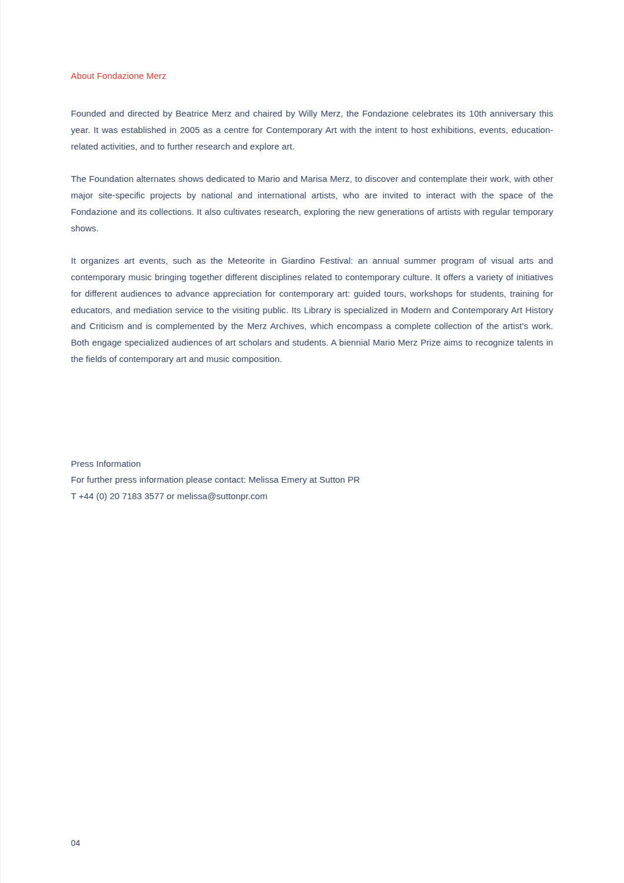About Fondazione Merz
Founded and directed by Beatrice Merz and chaired by Willy Merz, the Fondazione celebrates its 10th anniversary this year. It was established in 2005 as a centre for Contemporary Art with the intent to host exhibitions, events, education-related activities, and to further research and explore art.
The Foundation alternates shows dedicated to Mario and Marisa Merz, to discover and contemplate their work, with other major site-specific projects by national and international artists, who are invited to interact with the space of the Fondazione and its collections. It also cultivates research, exploring the new generations of artists with regular temporary shows.
It organizes art events, such as the Meteorite in Giardino Festival: an annual summer program of visual arts and contemporary music bringing together different disciplines related to contemporary culture. It offers a variety of initiatives for different audiences to advance appreciation for contemporary art: guided tours, workshops for students, training for educators, and mediation service to the visiting public. Its Library is specialized in Modern and Contemporary Art History and Criticism and is complemented by the Merz Archives, which encompass a complete collection of the artist's work. Both engage specialized audiences of art scholars and students. A biennial Mario Merz Prize aims to recognize talents in the fields of contemporary art and music composition.
Press Information
For further press information please contact: Melissa Emery at Sutton PR
T +44 (0) 20 7183 3577 or melissa@suttonpr.com
04